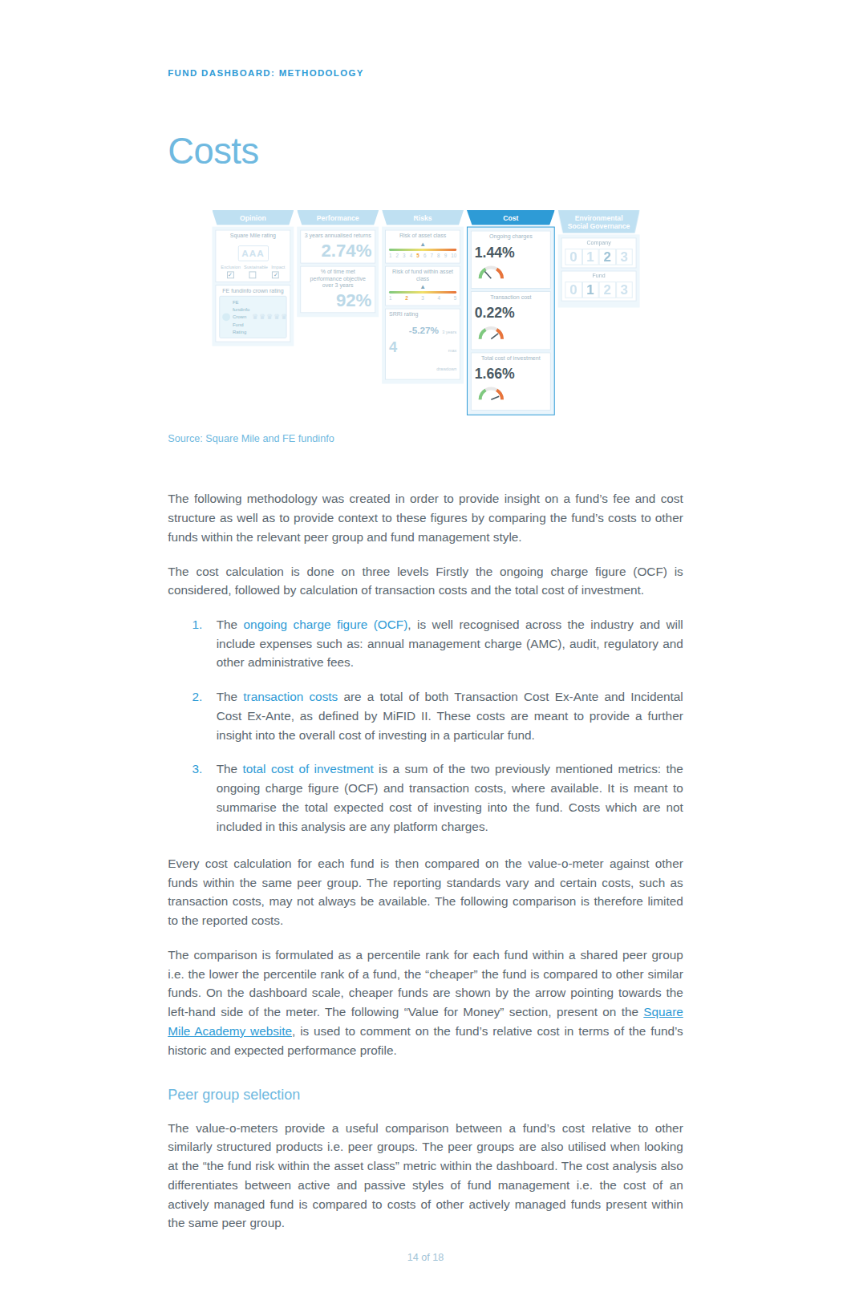Fund Dashboard: Methodology
Costs
Opinion
Square Mile rating
AAA
Exclusion Sustainable Impact
✓ ✓
FE fundinfo crown rating
FE fundinfo Crown Fund Rating ♛♛♛♛♛
Performance
3 years annualised returns
2.74%
% of time met performance objective over 3 years
92%
Risks
Risk of asset class
▲
12345678910
Risk of fund within asset class
▲
12345
SRRI rating
4 -5.27% 3 years max
drawdown
Cost
Ongoing charges
1.44%
Transaction cost
0.22%
Total cost of investment
1.66%
Environmental
Social Governance
Company
0123
Fund
0123
Source: Square Mile and FE fundinfo
The following methodology was created in order to provide insight on a fund’s fee and cost structure as well as to provide context to these figures by comparing the fund’s costs to other funds within the relevant peer group and fund management style.
The cost calculation is done on three levels Firstly the ongoing charge figure (OCF) is considered, followed by calculation of transaction costs and the total cost of investment.
The ongoing charge figure (OCF), is well recognised across the industry and will include expenses such as: annual management charge (AMC), audit, regulatory and other administrative fees.
The transaction costs are a total of both Transaction Cost Ex-Ante and Incidental Cost Ex-Ante, as defined by MiFID II. These costs are meant to provide a further insight into the overall cost of investing in a particular fund.
The total cost of investment is a sum of the two previously mentioned metrics: the ongoing charge figure (OCF) and transaction costs, where available. It is meant to summarise the total expected cost of investing into the fund. Costs which are not included in this analysis are any platform charges.
Every cost calculation for each fund is then compared on the value-o-meter against other funds within the same peer group. The reporting standards vary and certain costs, such as transaction costs, may not always be available. The following comparison is therefore limited to the reported costs.
The comparison is formulated as a percentile rank for each fund within a shared peer group i.e. the lower the percentile rank of a fund, the “cheaper” the fund is compared to other similar funds. On the dashboard scale, cheaper funds are shown by the arrow pointing towards the left-hand side of the meter. The following “Value for Money” section, present on the Square Mile Academy website, is used to comment on the fund’s relative cost in terms of the fund’s historic and expected performance profile.
Peer group selection
The value-o-meters provide a useful comparison between a fund’s cost relative to other similarly structured products i.e. peer groups. The peer groups are also utilised when looking at the “the fund risk within the asset class” metric within the dashboard. The cost analysis also differentiates between active and passive styles of fund management i.e. the cost of an actively managed fund is compared to costs of other actively managed funds present within the same peer group.
14 of 18